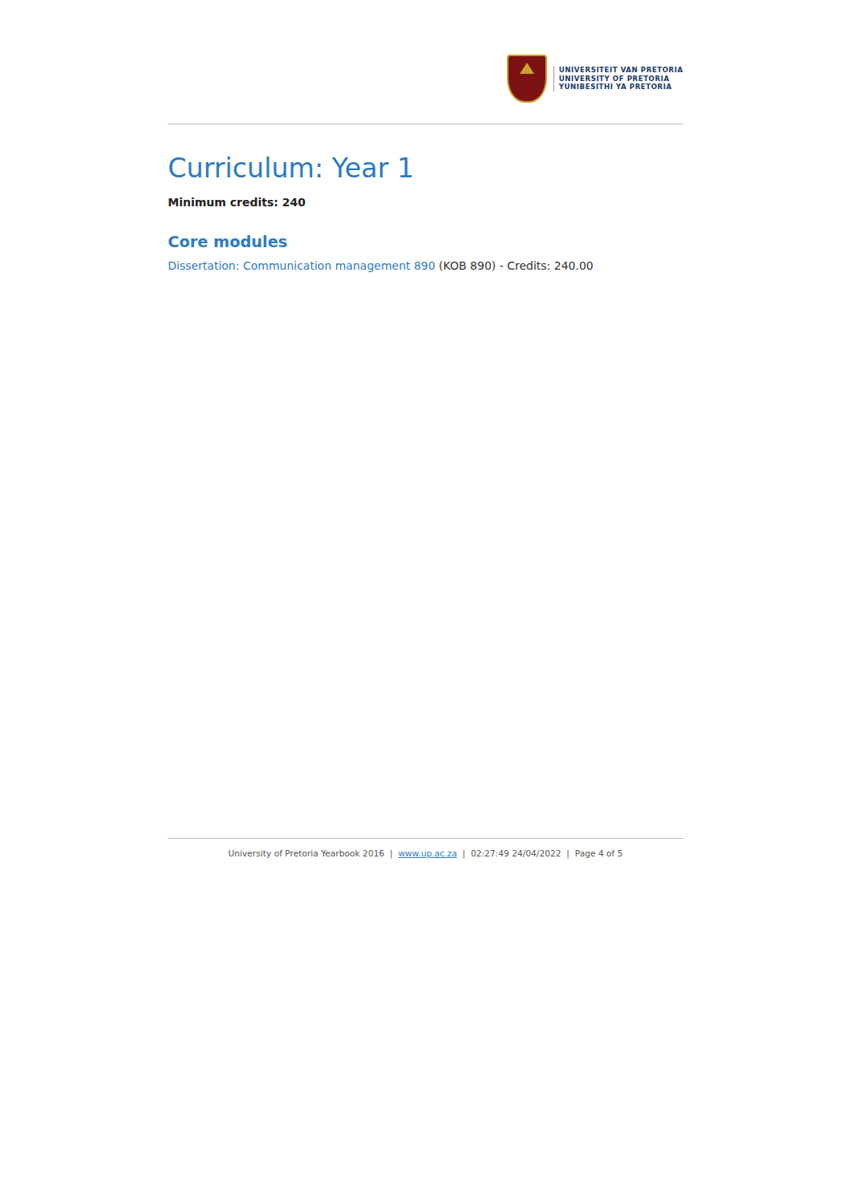UNIVERSITEIT VAN PRETORIA
UNIVERSITY OF PRETORIA
YUNIBESITHI YA PRETORIA
Curriculum: Year 1
Minimum credits: 240
Core modules
Dissertation: Communication management 890 (KOB 890) - Credits: 240.00
University of Pretoria Yearbook 2016 | www.up.ac.za | 02:27:49 24/04/2022 | Page 4 of 5